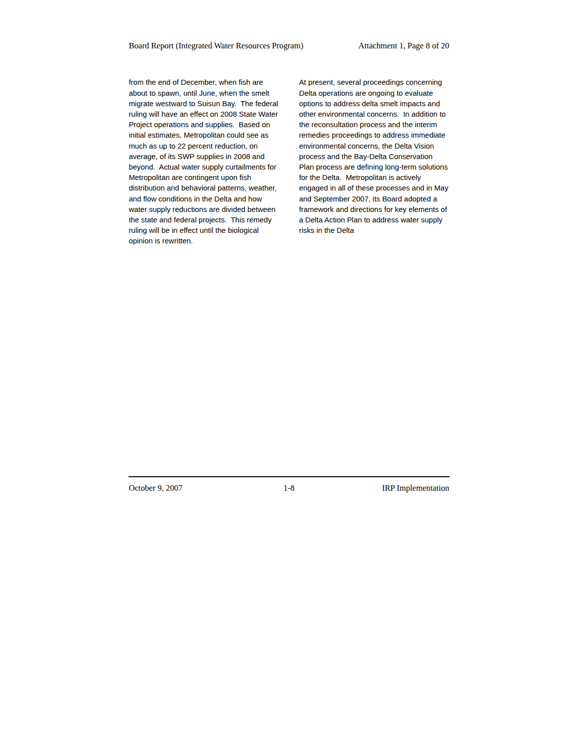Board Report (Integrated Water Resources Program)
Attachment 1, Page 8 of 20
from the end of December, when fish are about to spawn, until June, when the smelt migrate westward to Suisun Bay. The federal ruling will have an effect on 2008 State Water Project operations and supplies. Based on initial estimates, Metropolitan could see as much as up to 22 percent reduction, on average, of its SWP supplies in 2008 and beyond. Actual water supply curtailments for Metropolitan are contingent upon fish distribution and behavioral patterns, weather, and flow conditions in the Delta and how water supply reductions are divided between the state and federal projects. This remedy ruling will be in effect until the biological opinion is rewritten.
At present, several proceedings concerning Delta operations are ongoing to evaluate options to address delta smelt impacts and other environmental concerns. In addition to the reconsultation process and the interim remedies proceedings to address immediate environmental concerns, the Delta Vision process and the Bay-Delta Conservation Plan process are defining long-term solutions for the Delta. Metropolitan is actively engaged in all of these processes and in May and September 2007, its Board adopted a framework and directions for key elements of a Delta Action Plan to address water supply risks in the Delta
October 9, 2007
1-8
IRP Implementation